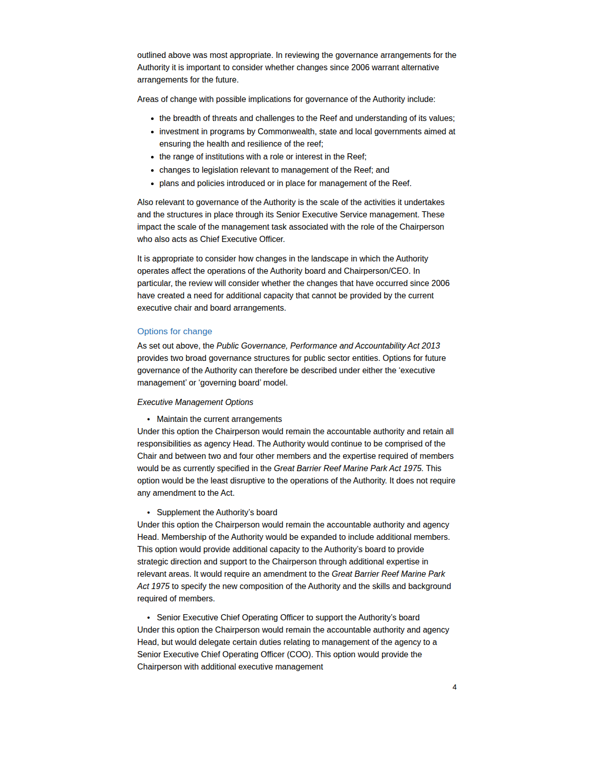outlined above was most appropriate. In reviewing the governance arrangements for the Authority it is important to consider whether changes since 2006 warrant alternative arrangements for the future.
Areas of change with possible implications for governance of the Authority include:
the breadth of threats and challenges to the Reef and understanding of its values;
investment in programs by Commonwealth, state and local governments aimed at ensuring the health and resilience of the reef;
the range of institutions with a role or interest in the Reef;
changes to legislation relevant to management of the Reef; and
plans and policies introduced or in place for management of the Reef.
Also relevant to governance of the Authority is the scale of the activities it undertakes and the structures in place through its Senior Executive Service management. These impact the scale of the management task associated with the role of the Chairperson who also acts as Chief Executive Officer.
It is appropriate to consider how changes in the landscape in which the Authority operates affect the operations of the Authority board and Chairperson/CEO. In particular, the review will consider whether the changes that have occurred since 2006 have created a need for additional capacity that cannot be provided by the current executive chair and board arrangements.
Options for change
As set out above, the Public Governance, Performance and Accountability Act 2013 provides two broad governance structures for public sector entities. Options for future governance of the Authority can therefore be described under either the ‘executive management’ or ‘governing board’ model.
Executive Management Options
• Maintain the current arrangements Under this option the Chairperson would remain the accountable authority and retain all responsibilities as agency Head. The Authority would continue to be comprised of the Chair and between two and four other members and the expertise required of members would be as currently specified in the Great Barrier Reef Marine Park Act 1975. This option would be the least disruptive to the operations of the Authority. It does not require any amendment to the Act.
• Supplement the Authority’s board Under this option the Chairperson would remain the accountable authority and agency Head. Membership of the Authority would be expanded to include additional members. This option would provide additional capacity to the Authority’s board to provide strategic direction and support to the Chairperson through additional expertise in relevant areas. It would require an amendment to the Great Barrier Reef Marine Park Act 1975 to specify the new composition of the Authority and the skills and background required of members.
• Senior Executive Chief Operating Officer to support the Authority’s board Under this option the Chairperson would remain the accountable authority and agency Head, but would delegate certain duties relating to management of the agency to a Senior Executive Chief Operating Officer (COO). This option would provide the Chairperson with additional executive management
4